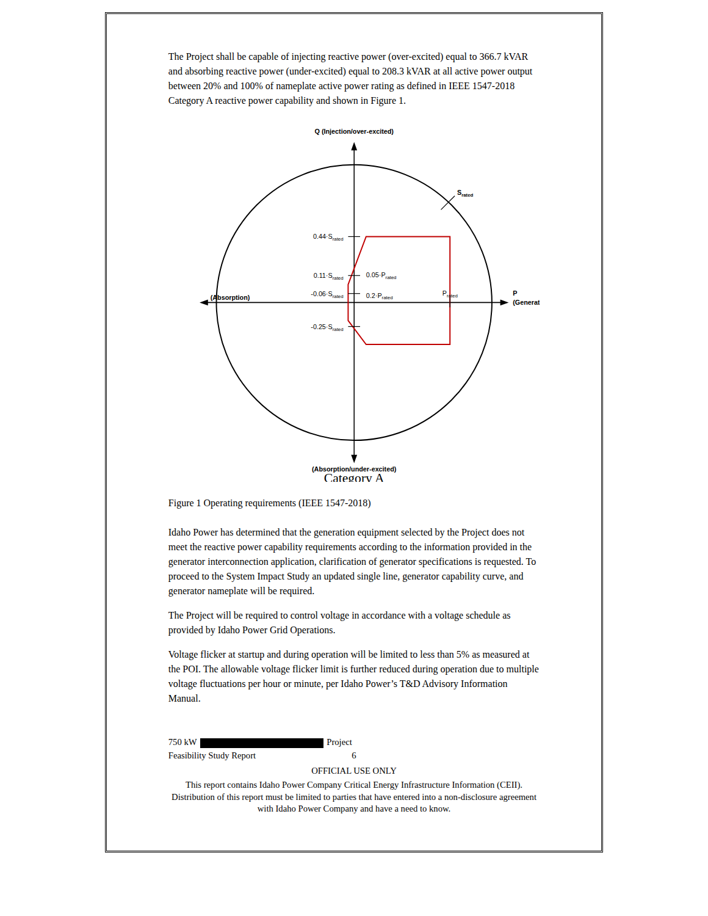The Project shall be capable of injecting reactive power (over-excited) equal to 366.7 kVAR and absorbing reactive power (under-excited) equal to 208.3 kVAR at all active power output between 20% and 100% of nameplate active power rating as defined in IEEE 1547-2018 Category A reactive power capability and shown in Figure 1.
Q (Injection/over-excited) (Absorption) P (Generation) (Absorption/under-excited) Srated 0.44·Srated 0.11·Srated -0.06·Srated -0.25·Srated 0.05·Prated 0.2·Prated Prated Category A
Figure 1 Operating requirements (IEEE 1547-2018)
Idaho Power has determined that the generation equipment selected by the Project does not meet the reactive power capability requirements according to the information provided in the generator interconnection application, clarification of generator specifications is requested. To proceed to the System Impact Study an updated single line, generator capability curve, and generator nameplate will be required.
The Project will be required to control voltage in accordance with a voltage schedule as provided by Idaho Power Grid Operations.
Voltage flicker at startup and during operation will be limited to less than 5% as measured at the POI. The allowable voltage flicker limit is further reduced during operation due to multiple voltage fluctuations per hour or minute, per Idaho Power’s T&D Advisory Information Manual.
750 kW Project
Feasibility Study Report 6
OFFICIAL USE ONLY
This report contains Idaho Power Company Critical Energy Infrastructure Information (CEII). Distribution of this report must be limited to parties that have entered into a non-disclosure agreement with Idaho Power Company and have a need to know.